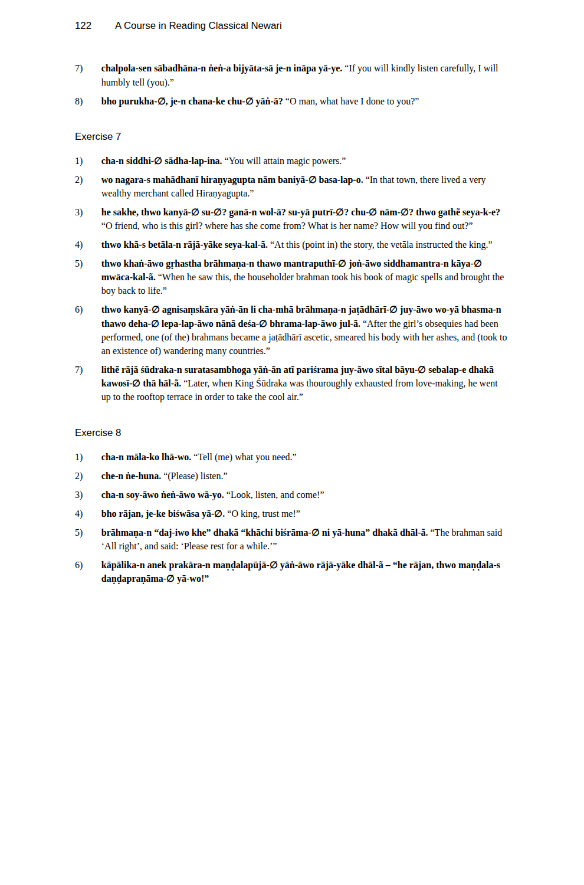122 A Course in Reading Classical Newari
7) chalpola-sen sābadhāna-n ṅeṅ-a bijyāta-sā je-n ināpa yā-ye. “If you will kindly listen carefully, I will humbly tell (you).”
8) bho purukha-∅, je-n chana-ke chu-∅ yāṅ-ā? “O man, what have I done to you?”
Exercise 7
1) cha-n siddhi-∅ sādha-lap-ina. “You will attain magic powers.”
2) wo nagara-s mahādhanī hiraṇyagupta nām baniyā-∅ basa-lap-o. “In that town, there lived a very wealthy merchant called Hiraṇyagupta.”
3) he sakhe, thwo kanyā-∅ su-∅? ganā-n wol-ā? su-yā putrī-∅? chu-∅ nām-∅? thwo gathẽ seya-k-e? “O friend, who is this girl? where has she come from? What is her name? How will you find out?”
4) thwo khã-s betāla-n rājā-yāke seya-kal-ã. “At this (point in) the story, the vetāla instructed the king.”
5) thwo khaṅ-āwo gṛhastha brāhmaṇa-n thawo mantraputhī-∅ joṅ-āwo siddhamantra-n kāya-∅ mwāca-kal-ã. “When he saw this, the householder brahman took his book of magic spells and brought the boy back to life.”
6) thwo kanyā-∅ agnisaṃskāra yāṅ-ān li cha-mhā brāhmaṇa-n jaṭādhārī-∅ juy-āwo wo-yā bhasma-n thawo deha-∅ lepa-lap-āwo nānā deśa-∅ bhrama-lap-āwo jul-ã. “After the girl’s obsequies had been performed, one (of the) brahmans became a jaṭādhārī ascetic, smeared his body with her ashes, and (took to an existence of) wandering many countries.”
7) lithẽ rājā śūdraka-n suratasambhoga yāṅ-ān atī pariśrama juy-āwo sītal bāyu-∅ sebalap-e dhakã kawosī-∅ thā hāl-ã. “Later, when King Śūdraka was thouroughly exhausted from love-making, he went up to the rooftop terrace in order to take the cool air.”
Exercise 8
1) cha-n māla-ko lhā-wo. “Tell (me) what you need.”
2) che-n ṅe-huna. “(Please) listen.”
3) cha-n soy-āwo ṅeṅ-āwo wā-yo. “Look, listen, and come!”
4) bho rājan, je-ke biśwāsa yā-∅. “O king, trust me!”
5) brāhmaṇa-n “daj-iwo khe” dhakã “khāchi biśrāma-∅ ni yā-huna” dhakã dhāl-ã. “The brahman said ‘All right’, and said: ‘Please rest for a while.’”
6) kāpālika-n anek prakāra-n maṇḍalapūjā-∅ yāṅ-āwo rājā-yāke dhāl-ã – “he rājan, thwo maṇḍala-s daṇḍapraṇāma-∅ yā-wo!”